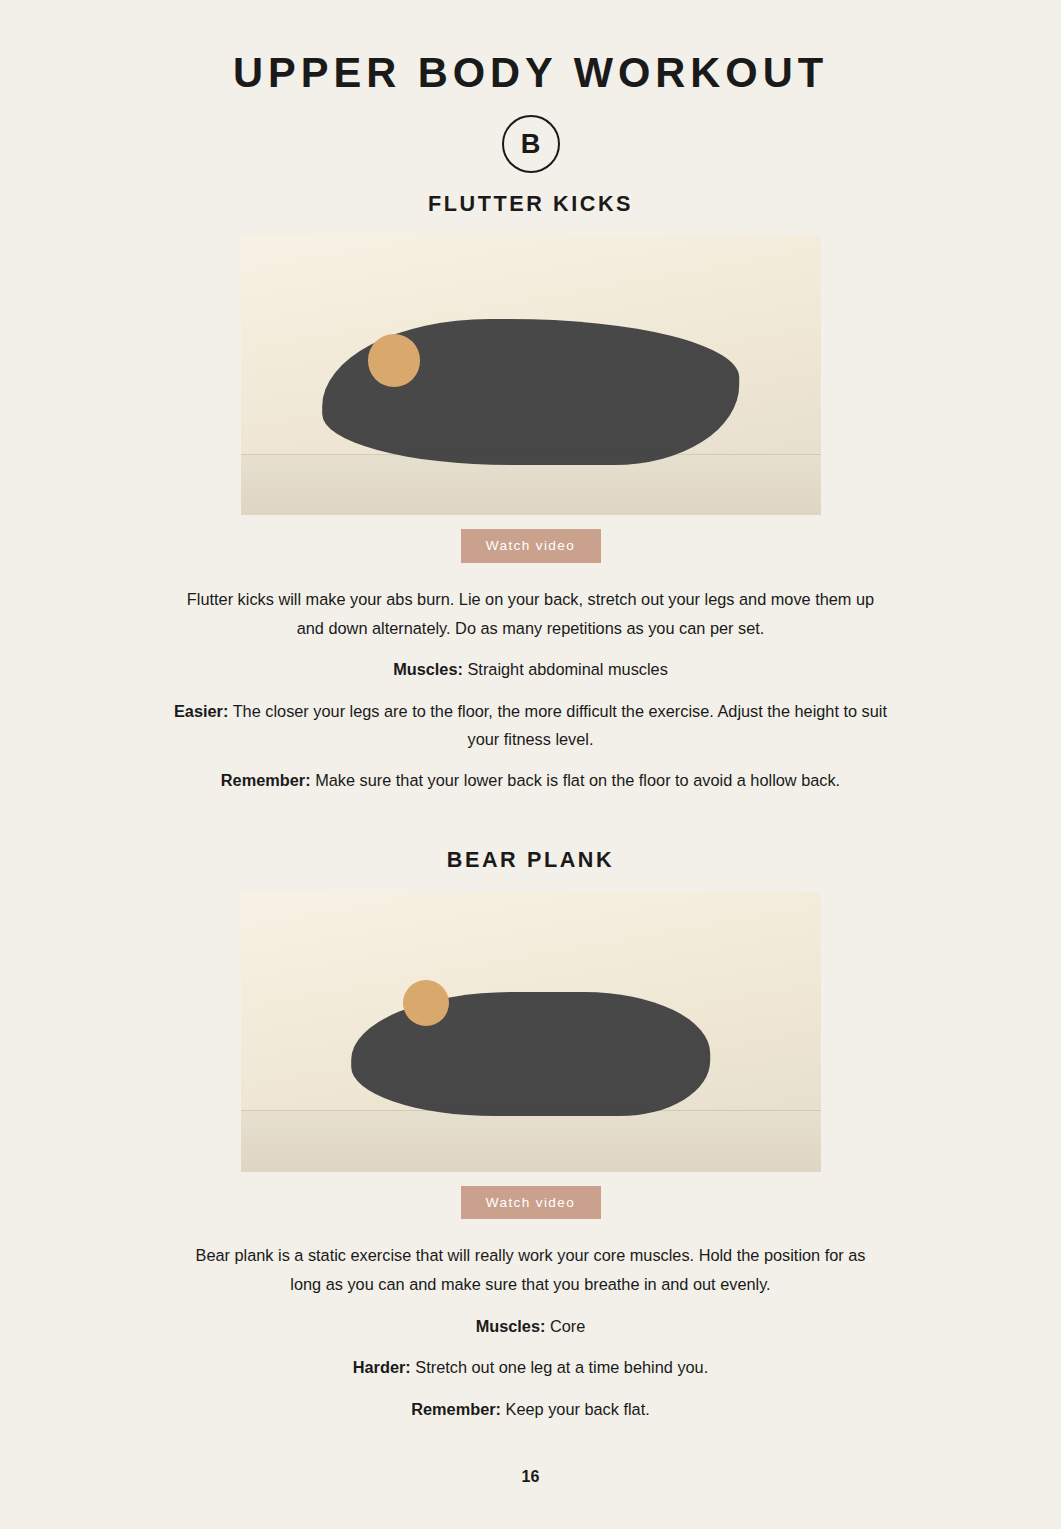Upper Body Workout
B
Flutter Kicks
Watch video
Flutter kicks will make your abs burn. Lie on your back, stretch out your legs and move them up and down alternately. Do as many repetitions as you can per set.
Muscles: Straight abdominal muscles
Easier: The closer your legs are to the floor, the more difficult the exercise. Adjust the height to suit your fitness level.
Remember: Make sure that your lower back is flat on the floor to avoid a hollow back.
Bear Plank
Watch video
Bear plank is a static exercise that will really work your core muscles. Hold the position for as long as you can and make sure that you breathe in and out evenly.
Muscles: Core
Harder: Stretch out one leg at a time behind you.
Remember: Keep your back flat.
16